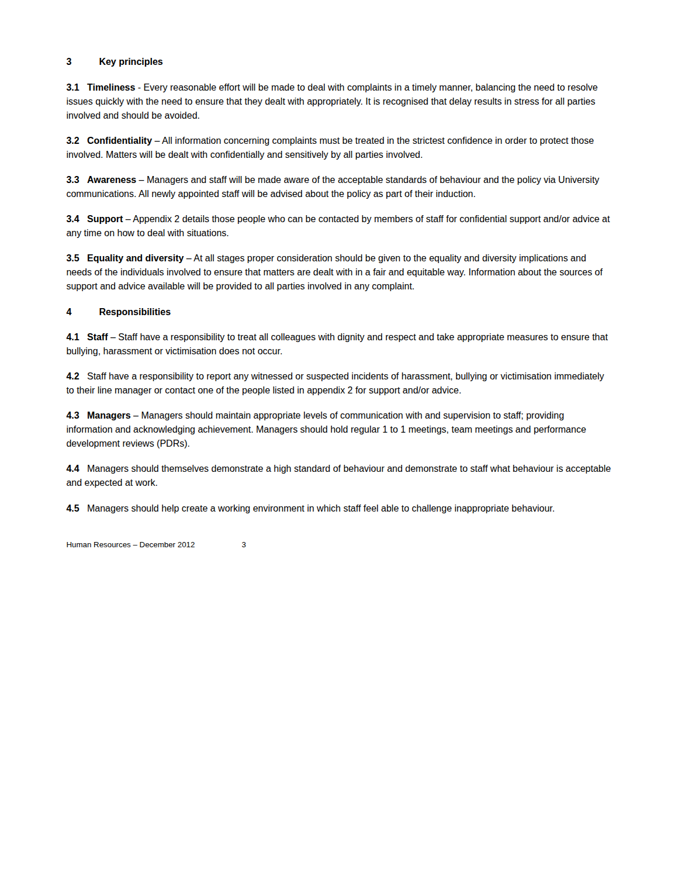3 Key principles
3.1 Timeliness - Every reasonable effort will be made to deal with complaints in a timely manner, balancing the need to resolve issues quickly with the need to ensure that they dealt with appropriately. It is recognised that delay results in stress for all parties involved and should be avoided.
3.2 Confidentiality – All information concerning complaints must be treated in the strictest confidence in order to protect those involved. Matters will be dealt with confidentially and sensitively by all parties involved.
3.3 Awareness – Managers and staff will be made aware of the acceptable standards of behaviour and the policy via University communications. All newly appointed staff will be advised about the policy as part of their induction.
3.4 Support – Appendix 2 details those people who can be contacted by members of staff for confidential support and/or advice at any time on how to deal with situations.
3.5 Equality and diversity – At all stages proper consideration should be given to the equality and diversity implications and needs of the individuals involved to ensure that matters are dealt with in a fair and equitable way. Information about the sources of support and advice available will be provided to all parties involved in any complaint.
4 Responsibilities
4.1 Staff – Staff have a responsibility to treat all colleagues with dignity and respect and take appropriate measures to ensure that bullying, harassment or victimisation does not occur.
4.2 Staff have a responsibility to report any witnessed or suspected incidents of harassment, bullying or victimisation immediately to their line manager or contact one of the people listed in appendix 2 for support and/or advice.
4.3 Managers – Managers should maintain appropriate levels of communication with and supervision to staff; providing information and acknowledging achievement. Managers should hold regular 1 to 1 meetings, team meetings and performance development reviews (PDRs).
4.4 Managers should themselves demonstrate a high standard of behaviour and demonstrate to staff what behaviour is acceptable and expected at work.
4.5 Managers should help create a working environment in which staff feel able to challenge inappropriate behaviour.
Human Resources – December 20123